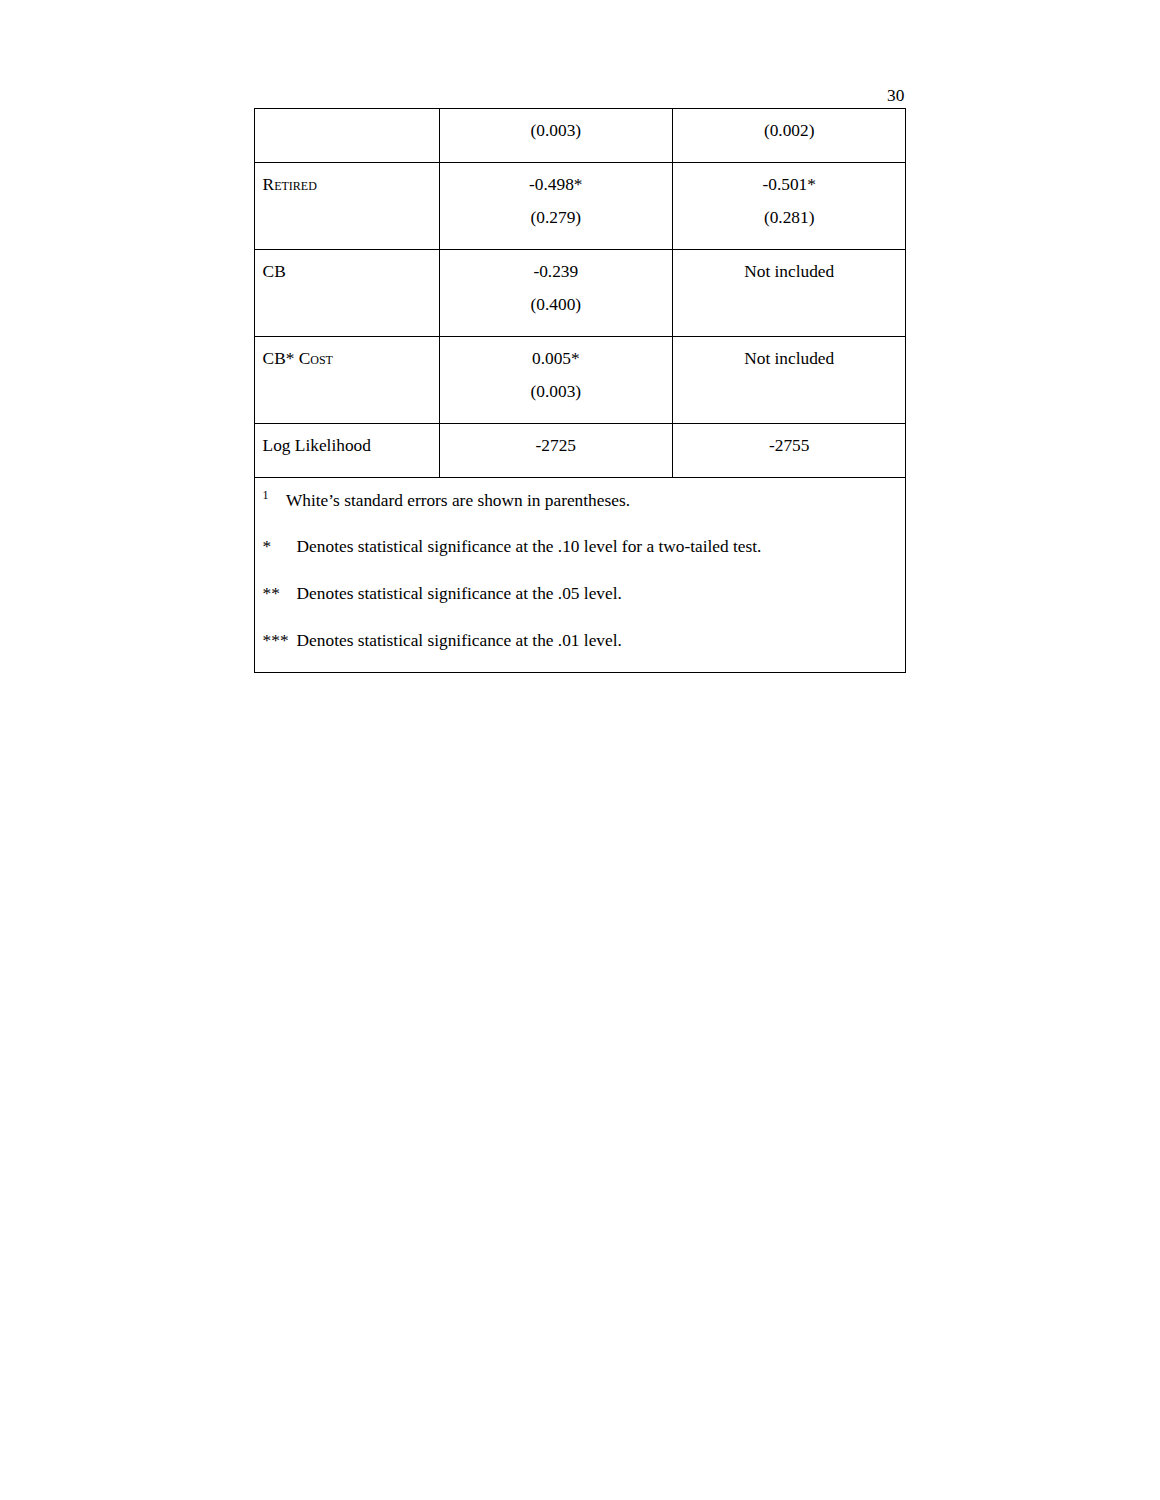30
| | (0.003) | (0.002) |
| Retired | -0.498* (0.279) | -0.501* (0.281) |
| CB | -0.239 (0.400) | Not included |
| CB* Cost | 0.005* (0.003) | Not included |
| Log Likelihood | -2725 | -2755 |
| 1 White’s standard errors are shown in parentheses. * Denotes statistical significance at the .10 level for a two-tailed test. ** Denotes statistical significance at the .05 level. *** Denotes statistical significance at the .01 level. |